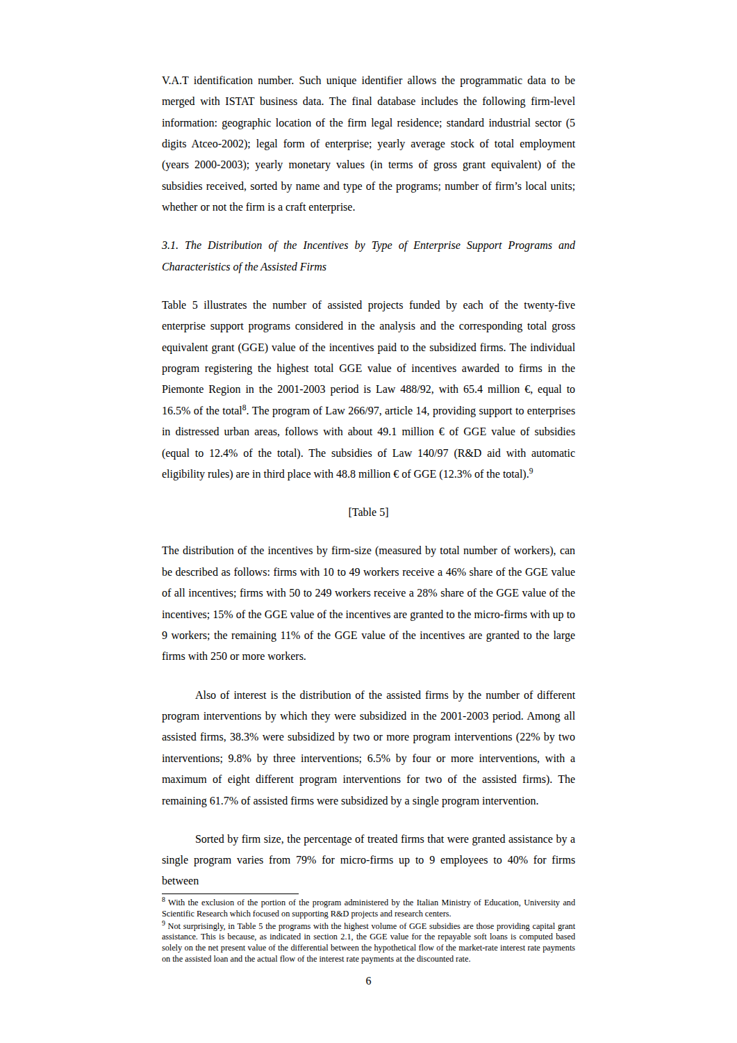V.A.T identification number. Such unique identifier allows the programmatic data to be merged with ISTAT business data. The final database includes the following firm-level information: geographic location of the firm legal residence; standard industrial sector (5 digits Atceo-2002); legal form of enterprise; yearly average stock of total employment (years 2000-2003); yearly monetary values (in terms of gross grant equivalent) of the subsidies received, sorted by name and type of the programs; number of firm’s local units; whether or not the firm is a craft enterprise.
3.1. The Distribution of the Incentives by Type of Enterprise Support Programs and Characteristics of the Assisted Firms
Table 5 illustrates the number of assisted projects funded by each of the twenty-five enterprise support programs considered in the analysis and the corresponding total gross equivalent grant (GGE) value of the incentives paid to the subsidized firms. The individual program registering the highest total GGE value of incentives awarded to firms in the Piemonte Region in the 2001-2003 period is Law 488/92, with 65.4 million €, equal to 16.5% of the total8. The program of Law 266/97, article 14, providing support to enterprises in distressed urban areas, follows with about 49.1 million € of GGE value of subsidies (equal to 12.4% of the total). The subsidies of Law 140/97 (R&D aid with automatic eligibility rules) are in third place with 48.8 million € of GGE (12.3% of the total).9
[Table 5]
The distribution of the incentives by firm-size (measured by total number of workers), can be described as follows: firms with 10 to 49 workers receive a 46% share of the GGE value of all incentives; firms with 50 to 249 workers receive a 28% share of the GGE value of the incentives; 15% of the GGE value of the incentives are granted to the micro-firms with up to 9 workers; the remaining 11% of the GGE value of the incentives are granted to the large firms with 250 or more workers.
Also of interest is the distribution of the assisted firms by the number of different program interventions by which they were subsidized in the 2001-2003 period. Among all assisted firms, 38.3% were subsidized by two or more program interventions (22% by two interventions; 9.8% by three interventions; 6.5% by four or more interventions, with a maximum of eight different program interventions for two of the assisted firms). The remaining 61.7% of assisted firms were subsidized by a single program intervention.
Sorted by firm size, the percentage of treated firms that were granted assistance by a single program varies from 79% for micro-firms up to 9 employees to 40% for firms between
8 With the exclusion of the portion of the program administered by the Italian Ministry of Education, University and Scientific Research which focused on supporting R&D projects and research centers.
9 Not surprisingly, in Table 5 the programs with the highest volume of GGE subsidies are those providing capital grant assistance. This is because, as indicated in section 2.1, the GGE value for the repayable soft loans is computed based solely on the net present value of the differential between the hypothetical flow of the market-rate interest rate payments on the assisted loan and the actual flow of the interest rate payments at the discounted rate.
6